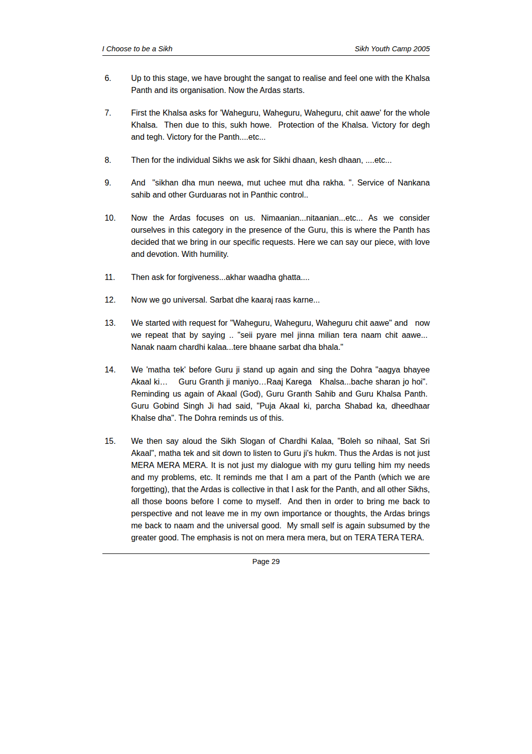I Choose to be a Sikh
Sikh Youth Camp 2005
6. Up to this stage, we have brought the sangat to realise and feel one with the Khalsa Panth and its organisation. Now the Ardas starts.
7. First the Khalsa asks for 'Waheguru, Waheguru, Waheguru, chit aawe' for the whole Khalsa. Then due to this, sukh howe. Protection of the Khalsa. Victory for degh and tegh. Victory for the Panth....etc...
8. Then for the individual Sikhs we ask for Sikhi dhaan, kesh dhaan, ....etc...
9. And "sikhan dha mun neewa, mut uchee mut dha rakha. ". Service of Nankana sahib and other Gurduaras not in Panthic control..
10. Now the Ardas focuses on us. Nimaanian...nitaanian...etc... As we consider ourselves in this category in the presence of the Guru, this is where the Panth has decided that we bring in our specific requests. Here we can say our piece, with love and devotion. With humility.
11. Then ask for forgiveness...akhar waadha ghatta....
12. Now we go universal. Sarbat dhe kaaraj raas karne...
13. We started with request for "Waheguru, Waheguru, Waheguru chit aawe" and now we repeat that by saying .. "seii pyare mel jinna milian tera naam chit aawe... Nanak naam chardhi kalaa...tere bhaane sarbat dha bhala."
14. We 'matha tek' before Guru ji stand up again and sing the Dohra "aagya bhayee Akaal ki… Guru Granth ji maniyo…Raaj Karega Khalsa...bache sharan jo hoi". Reminding us again of Akaal (God), Guru Granth Sahib and Guru Khalsa Panth. Guru Gobind Singh Ji had said, "Puja Akaal ki, parcha Shabad ka, dheedhaar Khalse dha". The Dohra reminds us of this.
15. We then say aloud the Sikh Slogan of Chardhi Kalaa, "Boleh so nihaal, Sat Sri Akaal", matha tek and sit down to listen to Guru ji's hukm. Thus the Ardas is not just MERA MERA MERA. It is not just my dialogue with my guru telling him my needs and my problems, etc. It reminds me that I am a part of the Panth (which we are forgetting), that the Ardas is collective in that I ask for the Panth, and all other Sikhs, all those boons before I come to myself. And then in order to bring me back to perspective and not leave me in my own importance or thoughts, the Ardas brings me back to naam and the universal good. My small self is again subsumed by the greater good. The emphasis is not on mera mera mera, but on TERA TERA TERA.
Page 29